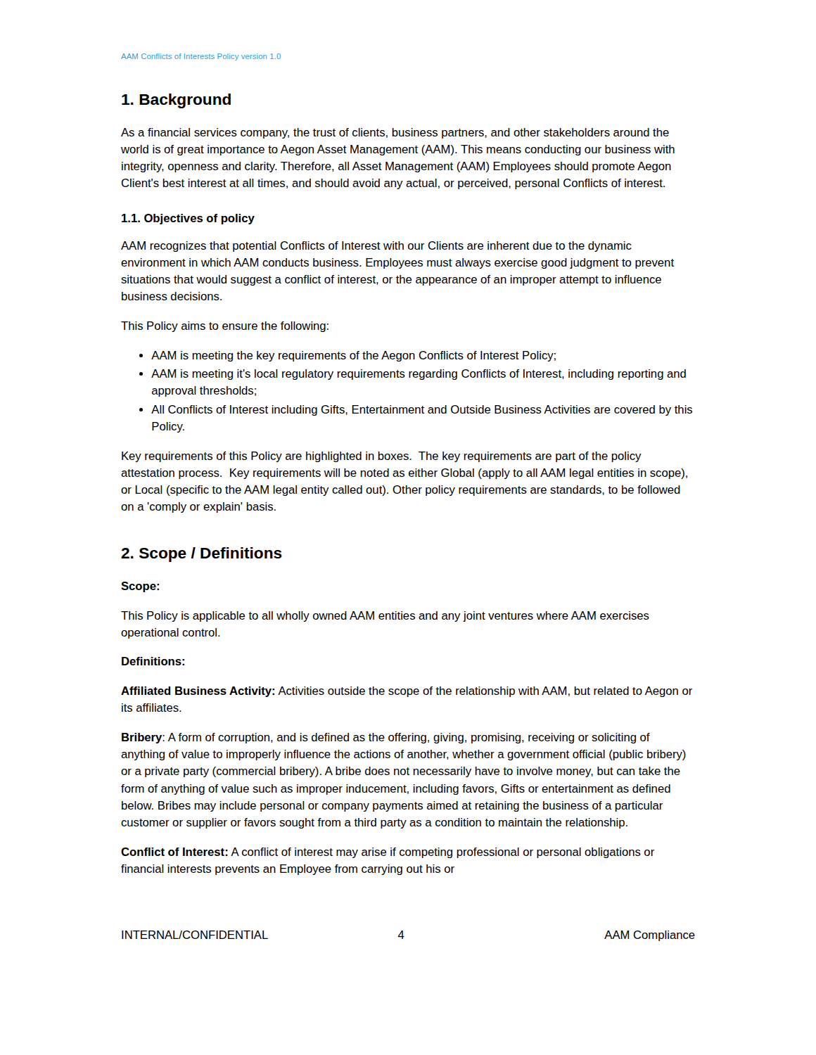AAM Conflicts of Interests Policy version 1.0
1. Background
As a financial services company, the trust of clients, business partners, and other stakeholders around the world is of great importance to Aegon Asset Management (AAM). This means conducting our business with integrity, openness and clarity. Therefore, all Asset Management (AAM) Employees should promote Aegon Client's best interest at all times, and should avoid any actual, or perceived, personal Conflicts of interest.
1.1. Objectives of policy
AAM recognizes that potential Conflicts of Interest with our Clients are inherent due to the dynamic environment in which AAM conducts business. Employees must always exercise good judgment to prevent situations that would suggest a conflict of interest, or the appearance of an improper attempt to influence business decisions.
This Policy aims to ensure the following:
AAM is meeting the key requirements of the Aegon Conflicts of Interest Policy;
AAM is meeting it's local regulatory requirements regarding Conflicts of Interest, including reporting and approval thresholds;
All Conflicts of Interest including Gifts, Entertainment and Outside Business Activities are covered by this Policy.
Key requirements of this Policy are highlighted in boxes. The key requirements are part of the policy attestation process. Key requirements will be noted as either Global (apply to all AAM legal entities in scope), or Local (specific to the AAM legal entity called out). Other policy requirements are standards, to be followed on a 'comply or explain' basis.
2. Scope / Definitions
Scope:
This Policy is applicable to all wholly owned AAM entities and any joint ventures where AAM exercises operational control.
Definitions:
Affiliated Business Activity: Activities outside the scope of the relationship with AAM, but related to Aegon or its affiliates.
Bribery: A form of corruption, and is defined as the offering, giving, promising, receiving or soliciting of anything of value to improperly influence the actions of another, whether a government official (public bribery) or a private party (commercial bribery). A bribe does not necessarily have to involve money, but can take the form of anything of value such as improper inducement, including favors, Gifts or entertainment as defined below. Bribes may include personal or company payments aimed at retaining the business of a particular customer or supplier or favors sought from a third party as a condition to maintain the relationship.
Conflict of Interest: A conflict of interest may arise if competing professional or personal obligations or financial interests prevents an Employee from carrying out his or
INTERNAL/CONFIDENTIAL
4
AAM Compliance